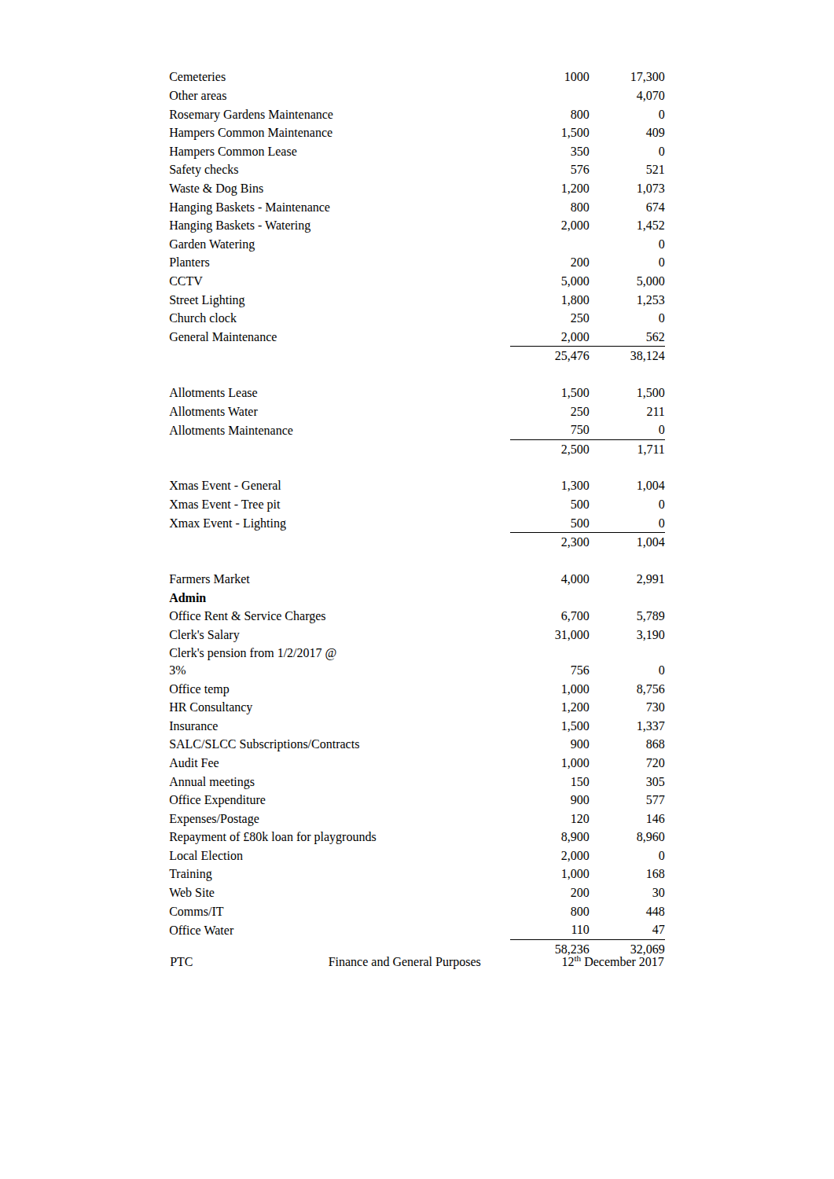| Cemeteries | 1000 | 17,300 |
| Other areas | | 4,070 |
| Rosemary Gardens Maintenance | 800 | 0 |
| Hampers Common Maintenance | 1,500 | 409 |
| Hampers Common Lease | 350 | 0 |
| Safety checks | 576 | 521 |
| Waste & Dog Bins | 1,200 | 1,073 |
| Hanging Baskets - Maintenance | 800 | 674 |
| Hanging Baskets - Watering | 2,000 | 1,452 |
| Garden Watering | | 0 |
| Planters | 200 | 0 |
| CCTV | 5,000 | 5,000 |
| Street Lighting | 1,800 | 1,253 |
| Church clock | 250 | 0 |
| General Maintenance | 2,000 | 562 |
| | 25,476 | 38,124 |
| Allotments Lease | 1,500 | 1,500 |
| Allotments Water | 250 | 211 |
| Allotments Maintenance | 750 | 0 |
| | 2,500 | 1,711 |
| Xmas Event - General | 1,300 | 1,004 |
| Xmas Event - Tree pit | 500 | 0 |
| Xmax Event - Lighting | 500 | 0 |
| | 2,300 | 1,004 |
| Farmers Market | 4,000 | 2,991 |
| Admin | | |
| Office Rent & Service Charges | 6,700 | 5,789 |
| Clerk's Salary | 31,000 | 3,190 |
| Clerk's pension from 1/2/2017 @ 3% | 756 | 0 |
| Office temp | 1,000 | 8,756 |
| HR Consultancy | 1,200 | 730 |
| Insurance | 1,500 | 1,337 |
| SALC/SLCC Subscriptions/Contracts | 900 | 868 |
| Audit Fee | 1,000 | 720 |
| Annual meetings | 150 | 305 |
| Office Expenditure | 900 | 577 |
| Expenses/Postage | 120 | 146 |
| Repayment of £80k loan for playgrounds | 8,900 | 8,960 |
| Local Election | 2,000 | 0 |
| Training | 1,000 | 168 |
| Web Site | 200 | 30 |
| Comms/IT | 800 | 448 |
| Office Water | 110 | 47 |
| | 58,236 | 32,069 |
| PTC | Finance and General Purposes | 12 th December 2017 |